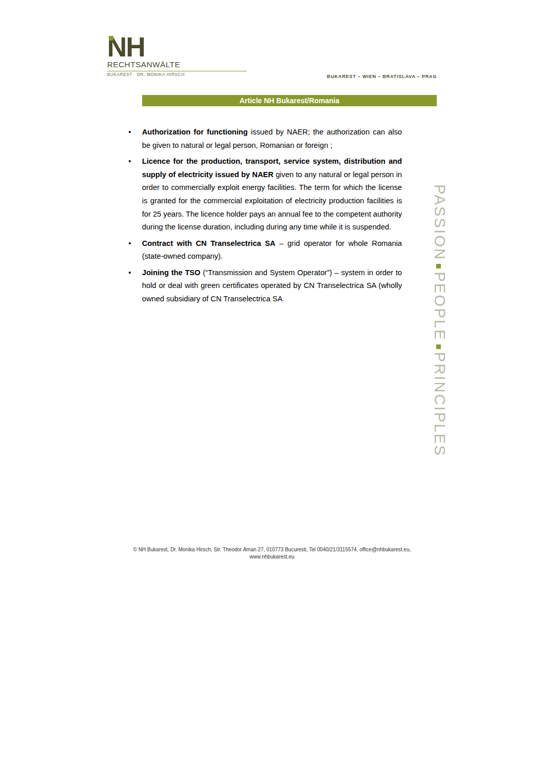NH
RECHTSANWÄLTE
BUKAREST · DR. MONIKA HIRSCH
BUKAREST – WIEN – BRATISLAVA – PRAG
Article NH Bukarest/Romania
Authorization for functioning issued by NAER; the authorization can also be given to natural or legal person, Romanian or foreign ;
Licence for the production, transport, service system, distribution and supply of electricity issued by NAER given to any natural or legal person in order to commercially exploit energy facilities. The term for which the license is granted for the commercial exploitation of electricity production facilities is for 25 years. The licence holder pays an annual fee to the competent authority during the license duration, including during any time while it is suspended.
Contract with CN Transelectrica SA – grid operator for whole Romania (state-owned company).
Joining the TSO (“Transmission and System Operator”) – system in order to hold or deal with green certificates operated by CN Transelectrica SA (wholly owned subsidiary of CN Transelectrica SA
PASSION PEOPLE PRINCIPLES
© NH Bukarest, Dr. Monika Hirsch, Str. Theodor Aman 27, 010773 Bucuresti, Tel 0040/21/3115574, office@nhbukarest.eu,
www.nhbukarest.eu